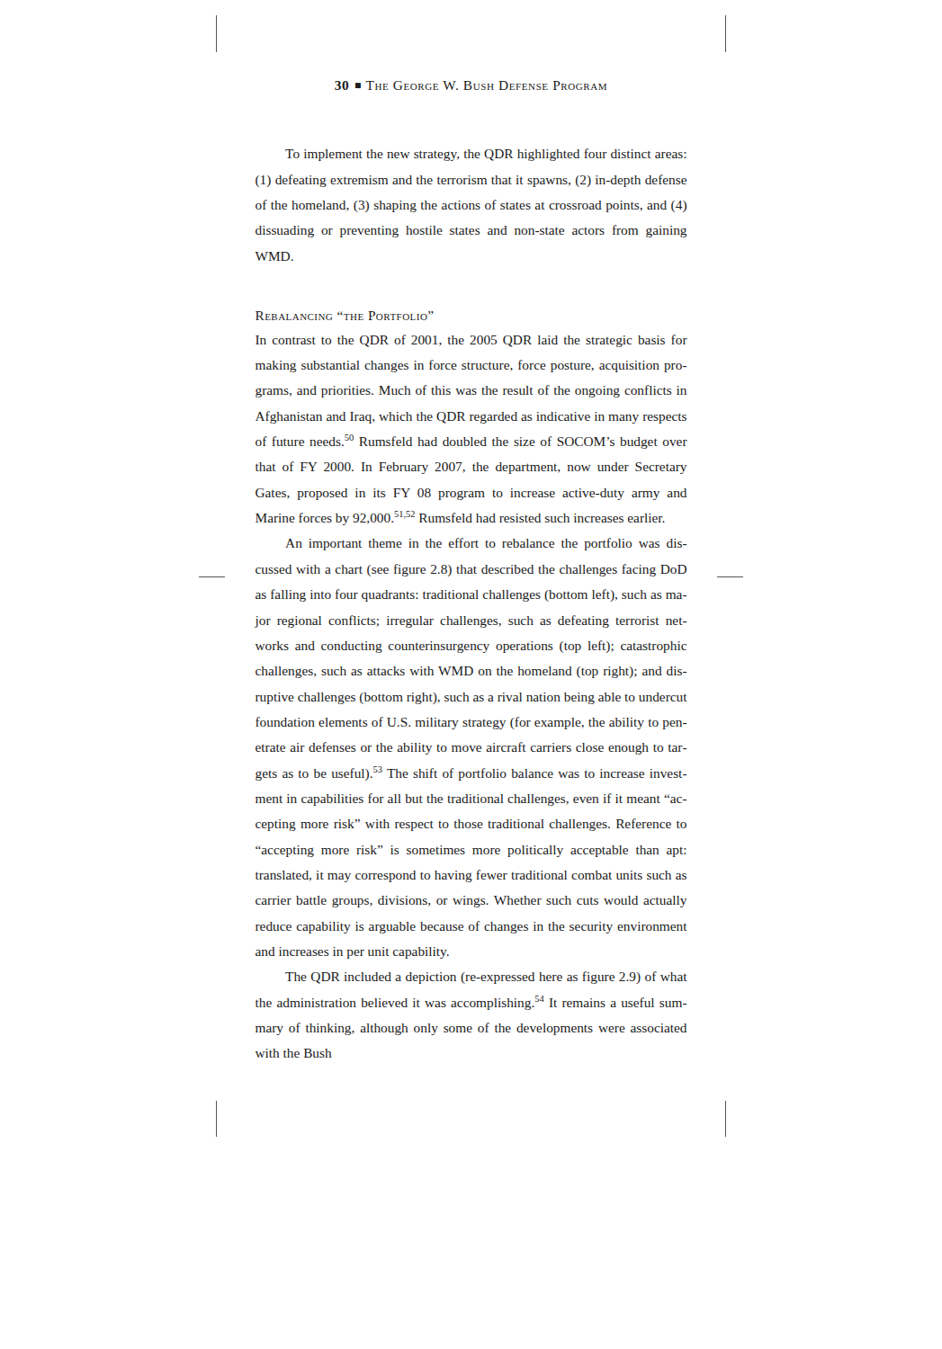30■The George W. Bush Defense Program
To implement the new strategy, the QDR highlighted four distinct areas: (1) defeating extremism and the terrorism that it spawns, (2) in-depth defense of the homeland, (3) shaping the actions of states at crossroad points, and (4) dissuading or preventing hostile states and non-state actors from gaining WMD.
Rebalancing “the Portfolio”
In contrast to the QDR of 2001, the 2005 QDR laid the strategic basis for making substantial changes in force structure, force posture, acquisition programs, and priorities. Much of this was the result of the ongoing conflicts in Afghanistan and Iraq, which the QDR regarded as indicative in many respects of future needs.50 Rumsfeld had doubled the size of SOCOM’s budget over that of FY 2000. In February 2007, the department, now under Secretary Gates, proposed in its FY 08 program to increase active-duty army and Marine forces by 92,000.51,52 Rumsfeld had resisted such increases earlier.
An important theme in the effort to rebalance the portfolio was discussed with a chart (see figure 2.8) that described the challenges facing DoD as falling into four quadrants: traditional challenges (bottom left), such as major regional conflicts; irregular challenges, such as defeating terrorist networks and conducting counterinsurgency operations (top left); catastrophic challenges, such as attacks with WMD on the homeland (top right); and disruptive challenges (bottom right), such as a rival nation being able to undercut foundation elements of U.S. military strategy (for example, the ability to penetrate air defenses or the ability to move aircraft carriers close enough to targets as to be useful).53 The shift of portfolio balance was to increase investment in capabilities for all but the traditional challenges, even if it meant “accepting more risk” with respect to those traditional challenges. Reference to “accepting more risk” is sometimes more politically acceptable than apt: translated, it may correspond to having fewer traditional combat units such as carrier battle groups, divisions, or wings. Whether such cuts would actually reduce capability is arguable because of changes in the security environment and increases in per unit capability.
The QDR included a depiction (re-expressed here as figure 2.9) of what the administration believed it was accomplishing.54 It remains a useful summary of thinking, although only some of the developments were associated with the Bush